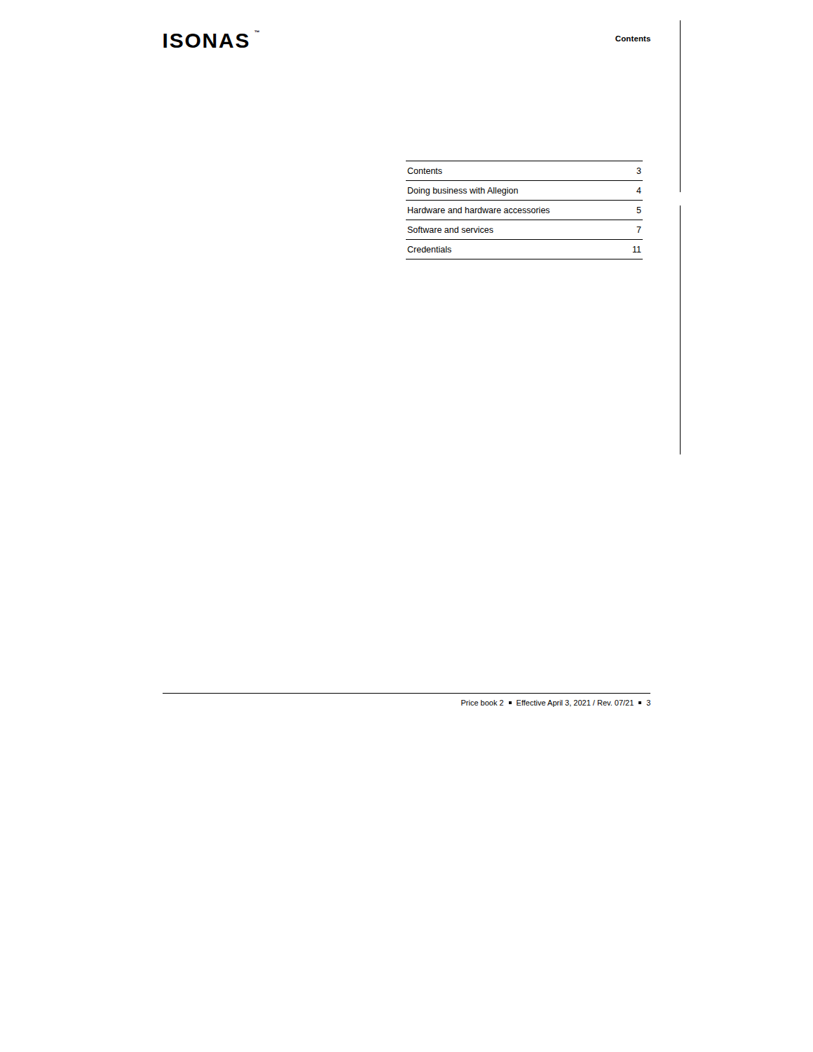ISONAS™
Contents
| Contents | 3 |
| Doing business with Allegion | 4 |
| Hardware and hardware accessories | 5 |
| Software and services | 7 |
| Credentials | 11 |
Price book 2 Effective April 3, 2021 / Rev. 07/21 3